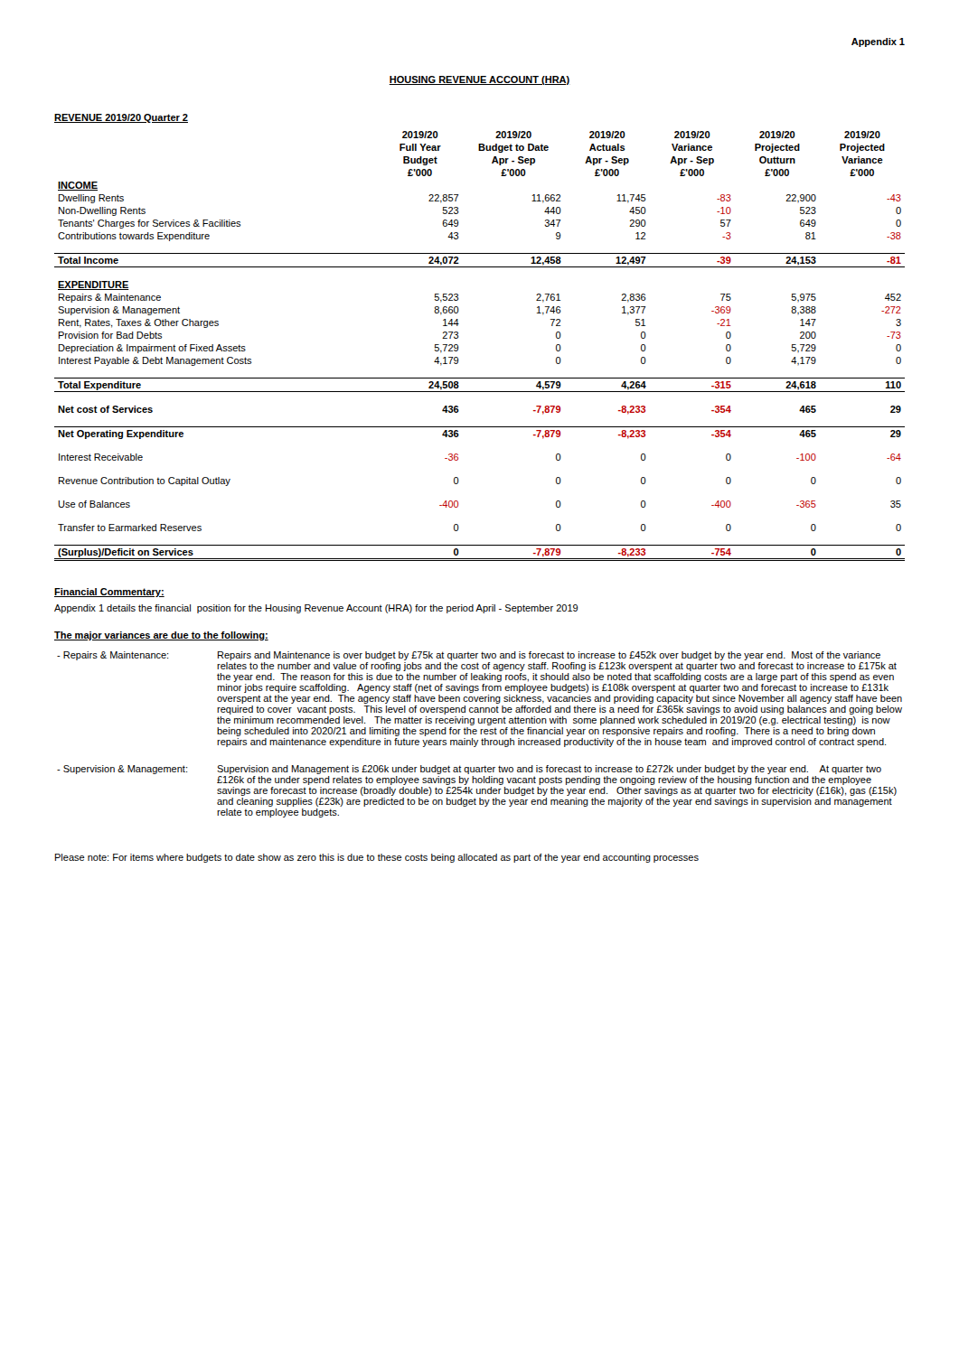Appendix 1
HOUSING REVENUE ACCOUNT (HRA)
REVENUE 2019/20 Quarter 2
| | 2019/20 | 2019/20 | 2019/20 | 2019/20 | 2019/20 | 2019/20 |
| --- | --- | --- | --- | --- | --- | --- |
| | Full Year | Budget to Date | Actuals | Variance | Projected | Projected |
| | Budget | Apr - Sep | Apr - Sep | Apr - Sep | Outturn | Variance |
| | £'000 | £'000 | £'000 | £'000 | £'000 | £'000 |
| INCOME | |
| Dwelling Rents | 22,857 | 11,662 | 11,745 | -83 | 22,900 | -43 |
| Non-Dwelling Rents | 523 | 440 | 450 | -10 | 523 | 0 |
| Tenants' Charges for Services & Facilities | 649 | 347 | 290 | 57 | 649 | 0 |
| Contributions towards Expenditure | 43 | 9 | 12 | -3 | 81 | -38 |
| Total Income | 24,072 | 12,458 | 12,497 | -39 | 24,153 | -81 |
| EXPENDITURE | |
| Repairs & Maintenance | 5,523 | 2,761 | 2,836 | 75 | 5,975 | 452 |
| Supervision & Management | 8,660 | 1,746 | 1,377 | -369 | 8,388 | -272 |
| Rent, Rates, Taxes & Other Charges | 144 | 72 | 51 | -21 | 147 | 3 |
| Provision for Bad Debts | 273 | 0 | 0 | 0 | 200 | -73 |
| Depreciation & Impairment of Fixed Assets | 5,729 | 0 | 0 | 0 | 5,729 | 0 |
| Interest Payable & Debt Management Costs | 4,179 | 0 | 0 | 0 | 4,179 | 0 |
| Total Expenditure | 24,508 | 4,579 | 4,264 | -315 | 24,618 | 110 |
| Net cost of Services | 436 | -7,879 | -8,233 | -354 | 465 | 29 |
| Net Operating Expenditure | 436 | -7,879 | -8,233 | -354 | 465 | 29 |
| Interest Receivable | -36 | 0 | 0 | 0 | -100 | -64 |
| Revenue Contribution to Capital Outlay | 0 | 0 | 0 | 0 | 0 | 0 |
| Use of Balances | -400 | 0 | 0 | -400 | -365 | 35 |
| Transfer to Earmarked Reserves | 0 | 0 | 0 | 0 | 0 | 0 |
| (Surplus)/Deficit on Services | 0 | -7,879 | -8,233 | -754 | 0 | 0 |
Financial Commentary:
Appendix 1 details the financial position for the Housing Revenue Account (HRA) for the period April - September 2019
The major variances are due to the following:
| - Repairs & Maintenance: | Repairs and Maintenance is over budget by £75k at quarter two and is forecast to increase to £452k over budget by the year end. Most of the variance relates to the number and value of roofing jobs and the cost of agency staff. Roofing is £123k overspent at quarter two and forecast to increase to £175k at the year end. The reason for this is due to the number of leaking roofs, it should also be noted that scaffolding costs are a large part of this spend as even minor jobs require scaffolding. Agency staff (net of savings from employee budgets) is £108k overspent at quarter two and forecast to increase to £131k overspent at the year end. The agency staff have been covering sickness, vacancies and providing capacity but since November all agency staff have been required to cover vacant posts. This level of overspend cannot be afforded and there is a need for £365k savings to avoid using balances and going below the minimum recommended level. The matter is receiving urgent attention with some planned work scheduled in 2019/20 (e.g. electrical testing) is now being scheduled into 2020/21 and limiting the spend for the rest of the financial year on responsive repairs and roofing. There is a need to bring down repairs and maintenance expenditure in future years mainly through increased productivity of the in house team and improved control of contract spend. |
| - Supervision & Management: | Supervision and Management is £206k under budget at quarter two and is forecast to increase to £272k under budget by the year end. At quarter two £126k of the under spend relates to employee savings by holding vacant posts pending the ongoing review of the housing function and the employee savings are forecast to increase (broadly double) to £254k under budget by the year end. Other savings as at quarter two for electricity (£16k), gas (£15k) and cleaning supplies (£23k) are predicted to be on budget by the year end meaning the majority of the year end savings in supervision and management relate to employee budgets. |
Please note: For items where budgets to date show as zero this is due to these costs being allocated as part of the year end accounting processes